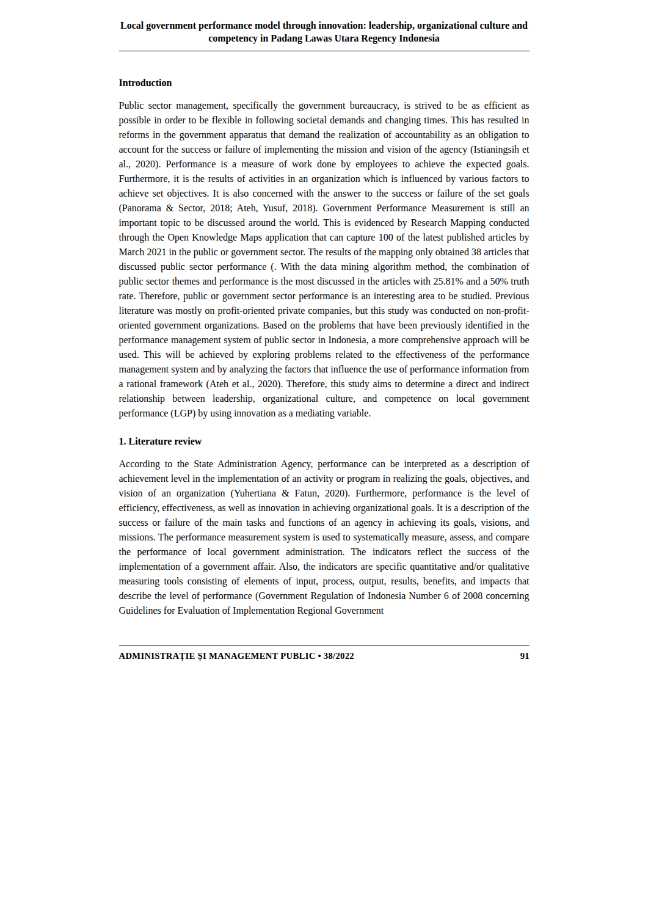Local government performance model through innovation: leadership, organizational culture and competency in Padang Lawas Utara Regency Indonesia
Introduction
Public sector management, specifically the government bureaucracy, is strived to be as efficient as possible in order to be flexible in following societal demands and changing times. This has resulted in reforms in the government apparatus that demand the realization of accountability as an obligation to account for the success or failure of implementing the mission and vision of the agency (Istianingsih et al., 2020). Performance is a measure of work done by employees to achieve the expected goals. Furthermore, it is the results of activities in an organization which is influenced by various factors to achieve set objectives. It is also concerned with the answer to the success or failure of the set goals (Panorama & Sector, 2018; Ateh, Yusuf, 2018). Government Performance Measurement is still an important topic to be discussed around the world. This is evidenced by Research Mapping conducted through the Open Knowledge Maps application that can capture 100 of the latest published articles by March 2021 in the public or government sector. The results of the mapping only obtained 38 articles that discussed public sector performance (. With the data mining algorithm method, the combination of public sector themes and performance is the most discussed in the articles with 25.81% and a 50% truth rate. Therefore, public or government sector performance is an interesting area to be studied. Previous literature was mostly on profit-oriented private companies, but this study was conducted on non-profit-oriented government organizations. Based on the problems that have been previously identified in the performance management system of public sector in Indonesia, a more comprehensive approach will be used. This will be achieved by exploring problems related to the effectiveness of the performance management system and by analyzing the factors that influence the use of performance information from a rational framework (Ateh et al., 2020). Therefore, this study aims to determine a direct and indirect relationship between leadership, organizational culture, and competence on local government performance (LGP) by using innovation as a mediating variable.
1. Literature review
According to the State Administration Agency, performance can be interpreted as a description of achievement level in the implementation of an activity or program in realizing the goals, objectives, and vision of an organization (Yuhertiana & Fatun, 2020). Furthermore, performance is the level of efficiency, effectiveness, as well as innovation in achieving organizational goals. It is a description of the success or failure of the main tasks and functions of an agency in achieving its goals, visions, and missions. The performance measurement system is used to systematically measure, assess, and compare the performance of local government administration. The indicators reflect the success of the implementation of a government affair. Also, the indicators are specific quantitative and/or qualitative measuring tools consisting of elements of input, process, output, results, benefits, and impacts that describe the level of performance (Government Regulation of Indonesia Number 6 of 2008 concerning Guidelines for Evaluation of Implementation Regional Government
ADMINISTRAȚIE ȘI MANAGEMENT PUBLIC • 38/2022 91